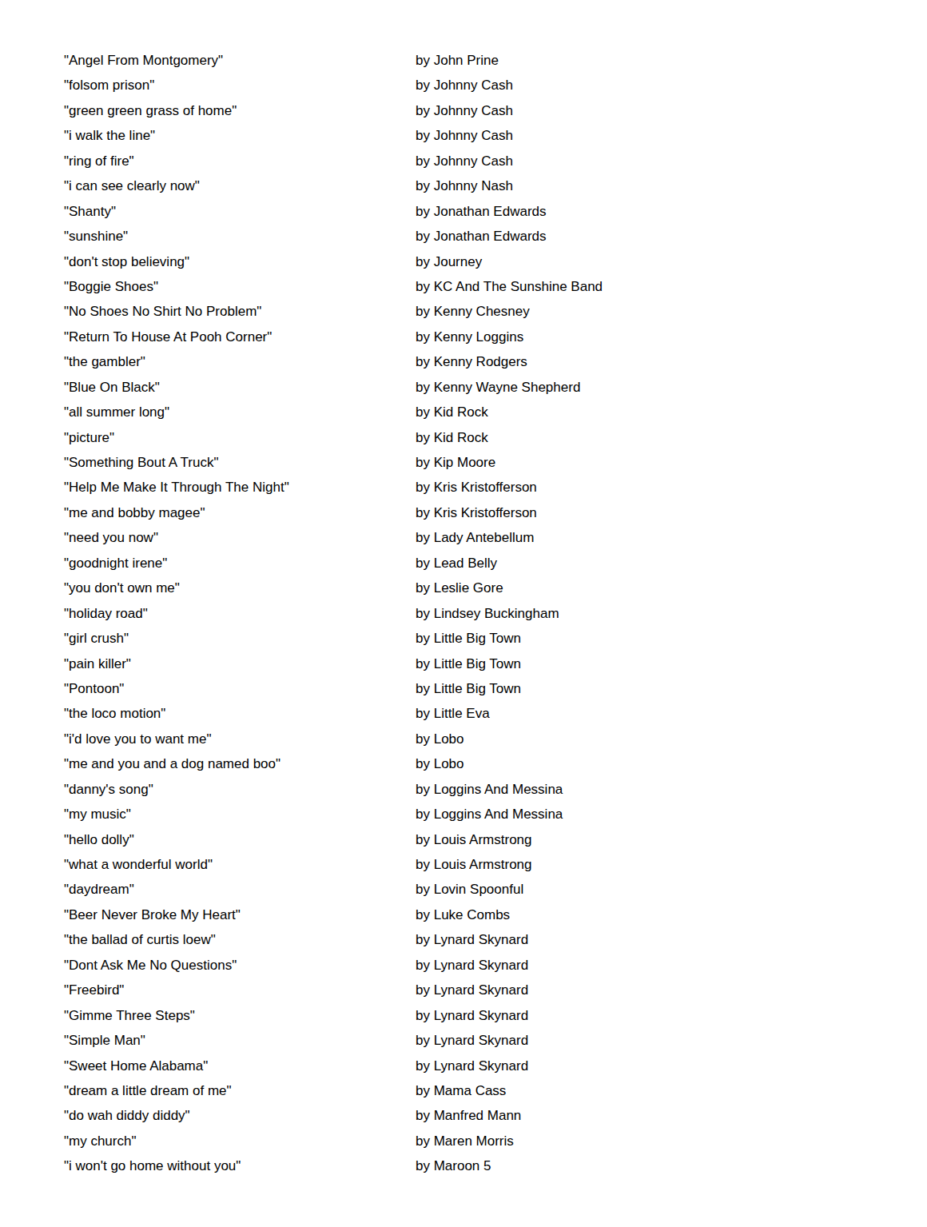| "Angel From Montgomery" | by John Prine |
| "folsom prison" | by Johnny Cash |
| "green green grass of home" | by Johnny Cash |
| "i walk the line" | by Johnny Cash |
| "ring of fire" | by Johnny Cash |
| "i can see clearly now" | by Johnny Nash |
| "Shanty" | by Jonathan Edwards |
| "sunshine" | by Jonathan Edwards |
| "don't stop believing" | by Journey |
| "Boggie Shoes" | by KC And The Sunshine Band |
| "No Shoes No Shirt No Problem" | by Kenny Chesney |
| "Return To House At Pooh Corner" | by Kenny Loggins |
| "the gambler" | by Kenny Rodgers |
| "Blue On Black" | by Kenny Wayne Shepherd |
| "all summer long" | by Kid Rock |
| "picture" | by Kid Rock |
| "Something Bout A Truck" | by Kip Moore |
| "Help Me Make It Through The Night" | by Kris Kristofferson |
| "me and bobby magee" | by Kris Kristofferson |
| "need you now" | by Lady Antebellum |
| "goodnight irene" | by Lead Belly |
| "you don't own me" | by Leslie Gore |
| "holiday road" | by Lindsey Buckingham |
| "girl crush" | by Little Big Town |
| "pain killer" | by Little Big Town |
| "Pontoon" | by Little Big Town |
| "the loco motion" | by Little Eva |
| "i'd love you to want me" | by Lobo |
| "me and you and a dog named boo" | by Lobo |
| "danny's song" | by Loggins And Messina |
| "my music" | by Loggins And Messina |
| "hello dolly" | by Louis Armstrong |
| "what a wonderful world" | by Louis Armstrong |
| "daydream" | by Lovin Spoonful |
| "Beer Never Broke My Heart" | by Luke Combs |
| "the ballad of curtis loew" | by Lynard Skynard |
| "Dont Ask Me No Questions" | by Lynard Skynard |
| "Freebird" | by Lynard Skynard |
| "Gimme Three Steps" | by Lynard Skynard |
| "Simple Man" | by Lynard Skynard |
| "Sweet Home Alabama" | by Lynard Skynard |
| "dream a little dream of me" | by Mama Cass |
| "do wah diddy diddy" | by Manfred Mann |
| "my church" | by Maren Morris |
| "i won't go home without you" | by Maroon 5 |